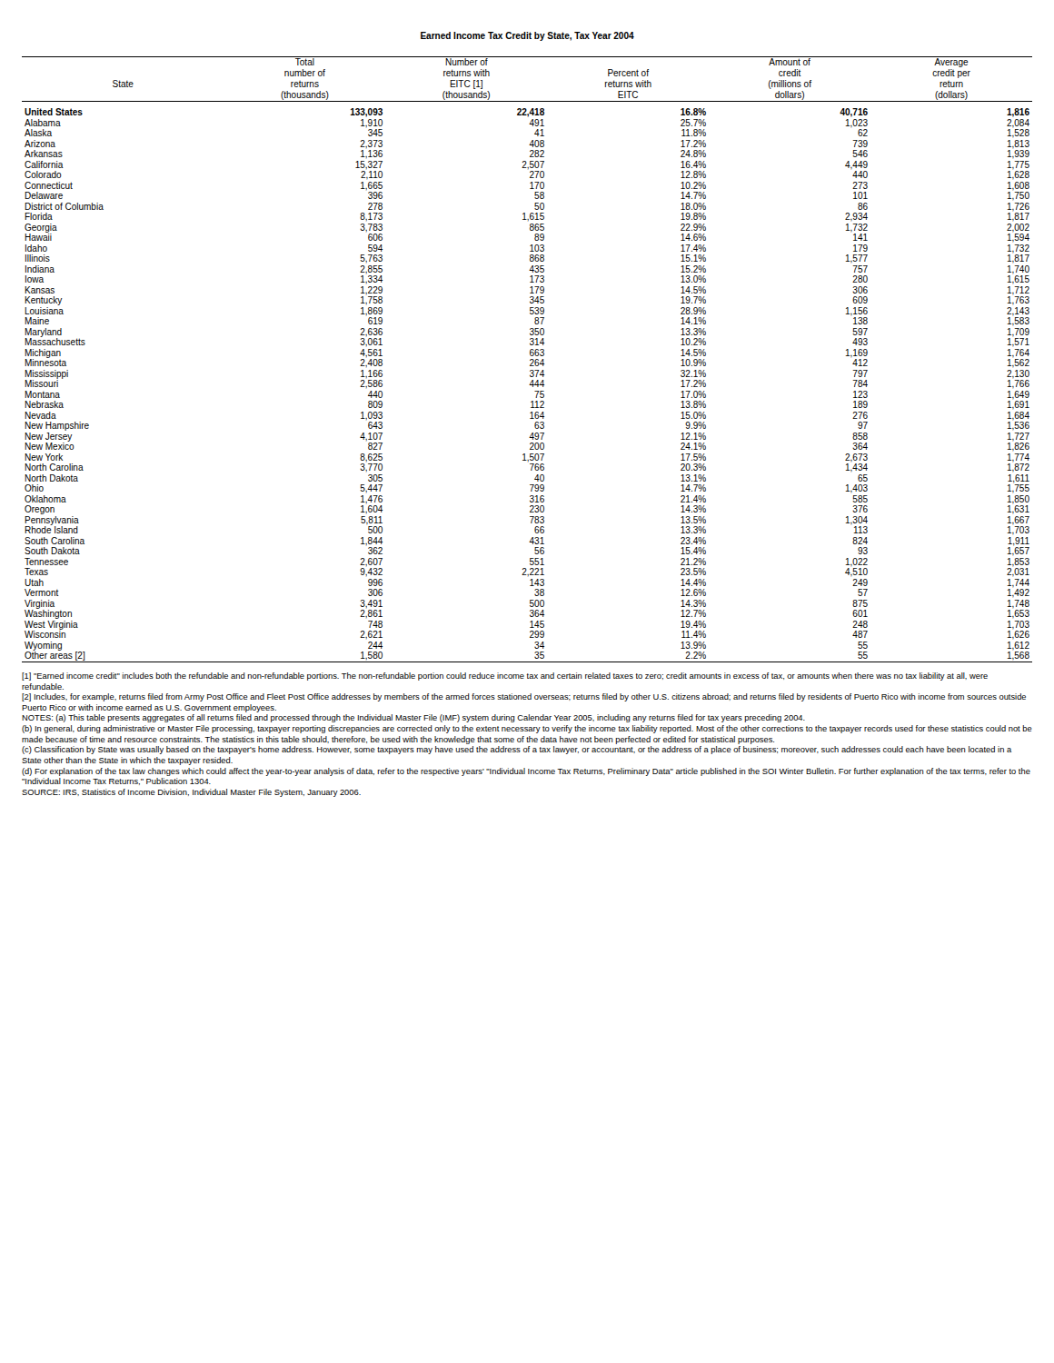Earned Income Tax Credit by State, Tax Year 2004
| | Total | Number of | | Amount of | Average |
| --- | --- | --- | --- | --- | --- |
| | number of | returns with | Percent of | credit | credit per |
| State | returns | EITC [1] | returns with | (millions of | return |
| | (thousands) | (thousands) | EITC | dollars) | (dollars) |
| United States | 133,093 | 22,418 | 16.8% | 40,716 | 1,816 |
| Alabama | 1,910 | 491 | 25.7% | 1,023 | 2,084 |
| Alaska | 345 | 41 | 11.8% | 62 | 1,528 |
| Arizona | 2,373 | 408 | 17.2% | 739 | 1,813 |
| Arkansas | 1,136 | 282 | 24.8% | 546 | 1,939 |
| California | 15,327 | 2,507 | 16.4% | 4,449 | 1,775 |
| Colorado | 2,110 | 270 | 12.8% | 440 | 1,628 |
| Connecticut | 1,665 | 170 | 10.2% | 273 | 1,608 |
| Delaware | 396 | 58 | 14.7% | 101 | 1,750 |
| District of Columbia | 278 | 50 | 18.0% | 86 | 1,726 |
| Florida | 8,173 | 1,615 | 19.8% | 2,934 | 1,817 |
| Georgia | 3,783 | 865 | 22.9% | 1,732 | 2,002 |
| Hawaii | 606 | 89 | 14.6% | 141 | 1,594 |
| Idaho | 594 | 103 | 17.4% | 179 | 1,732 |
| Illinois | 5,763 | 868 | 15.1% | 1,577 | 1,817 |
| Indiana | 2,855 | 435 | 15.2% | 757 | 1,740 |
| Iowa | 1,334 | 173 | 13.0% | 280 | 1,615 |
| Kansas | 1,229 | 179 | 14.5% | 306 | 1,712 |
| Kentucky | 1,758 | 345 | 19.7% | 609 | 1,763 |
| Louisiana | 1,869 | 539 | 28.9% | 1,156 | 2,143 |
| Maine | 619 | 87 | 14.1% | 138 | 1,583 |
| Maryland | 2,636 | 350 | 13.3% | 597 | 1,709 |
| Massachusetts | 3,061 | 314 | 10.2% | 493 | 1,571 |
| Michigan | 4,561 | 663 | 14.5% | 1,169 | 1,764 |
| Minnesota | 2,408 | 264 | 10.9% | 412 | 1,562 |
| Mississippi | 1,166 | 374 | 32.1% | 797 | 2,130 |
| Missouri | 2,586 | 444 | 17.2% | 784 | 1,766 |
| Montana | 440 | 75 | 17.0% | 123 | 1,649 |
| Nebraska | 809 | 112 | 13.8% | 189 | 1,691 |
| Nevada | 1,093 | 164 | 15.0% | 276 | 1,684 |
| New Hampshire | 643 | 63 | 9.9% | 97 | 1,536 |
| New Jersey | 4,107 | 497 | 12.1% | 858 | 1,727 |
| New Mexico | 827 | 200 | 24.1% | 364 | 1,826 |
| New York | 8,625 | 1,507 | 17.5% | 2,673 | 1,774 |
| North Carolina | 3,770 | 766 | 20.3% | 1,434 | 1,872 |
| North Dakota | 305 | 40 | 13.1% | 65 | 1,611 |
| Ohio | 5,447 | 799 | 14.7% | 1,403 | 1,755 |
| Oklahoma | 1,476 | 316 | 21.4% | 585 | 1,850 |
| Oregon | 1,604 | 230 | 14.3% | 376 | 1,631 |
| Pennsylvania | 5,811 | 783 | 13.5% | 1,304 | 1,667 |
| Rhode Island | 500 | 66 | 13.3% | 113 | 1,703 |
| South Carolina | 1,844 | 431 | 23.4% | 824 | 1,911 |
| South Dakota | 362 | 56 | 15.4% | 93 | 1,657 |
| Tennessee | 2,607 | 551 | 21.2% | 1,022 | 1,853 |
| Texas | 9,432 | 2,221 | 23.5% | 4,510 | 2,031 |
| Utah | 996 | 143 | 14.4% | 249 | 1,744 |
| Vermont | 306 | 38 | 12.6% | 57 | 1,492 |
| Virginia | 3,491 | 500 | 14.3% | 875 | 1,748 |
| Washington | 2,861 | 364 | 12.7% | 601 | 1,653 |
| West Virginia | 748 | 145 | 19.4% | 248 | 1,703 |
| Wisconsin | 2,621 | 299 | 11.4% | 487 | 1,626 |
| Wyoming | 244 | 34 | 13.9% | 55 | 1,612 |
| Other areas [2] | 1,580 | 35 | 2.2% | 55 | 1,568 |
[1] "Earned income credit" includes both the refundable and non-refundable portions. The non-refundable portion could reduce income tax and certain related taxes to zero; credit amounts in excess of tax, or amounts when there was no tax liability at all, were refundable.
[2] Includes, for example, returns filed from Army Post Office and Fleet Post Office addresses by members of the armed forces stationed overseas; returns filed by other U.S. citizens abroad; and returns filed by residents of Puerto Rico with income from sources outside Puerto Rico or with income earned as U.S. Government employees.
NOTES: (a) This table presents aggregates of all returns filed and processed through the Individual Master File (IMF) system during Calendar Year 2005, including any returns filed for tax years preceding 2004.
(b) In general, during administrative or Master File processing, taxpayer reporting discrepancies are corrected only to the extent necessary to verify the income tax liability reported. Most of the other corrections to the taxpayer records used for these statistics could not be made because of time and resource constraints. The statistics in this table should, therefore, be used with the knowledge that some of the data have not been perfected or edited for statistical purposes.
(c) Classification by State was usually based on the taxpayer's home address. However, some taxpayers may have used the address of a tax lawyer, or accountant, or the address of a place of business; moreover, such addresses could each have been located in a State other than the State in which the taxpayer resided.
(d) For explanation of the tax law changes which could affect the year-to-year analysis of data, refer to the respective years' "Individual Income Tax Returns, Preliminary Data" article published in the SOI Winter Bulletin. For further explanation of the tax terms, refer to the "Individual Income Tax Returns," Publication 1304.
SOURCE: IRS, Statistics of Income Division, Individual Master File System, January 2006.